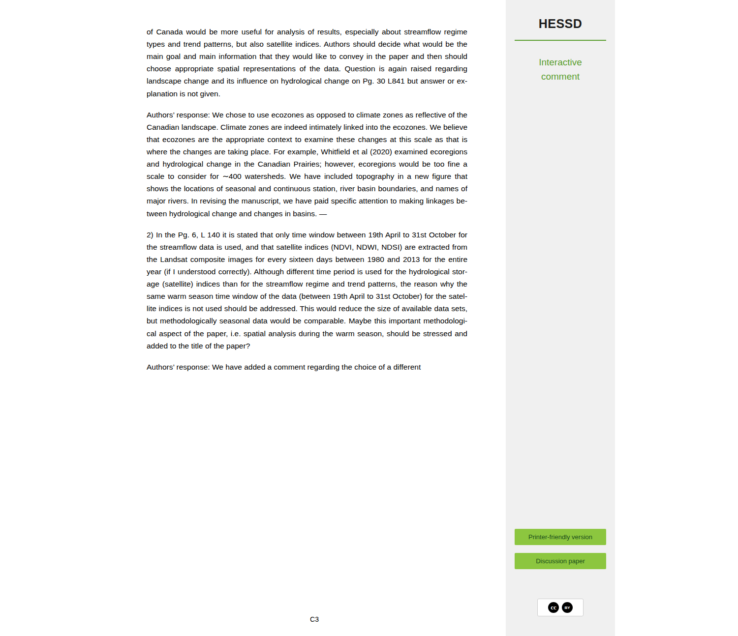of Canada would be more useful for analysis of results, especially about streamflow regime types and trend patterns, but also satellite indices. Authors should decide what would be the main goal and main information that they would like to convey in the paper and then should choose appropriate spatial representations of the data. Question is again raised regarding landscape change and its influence on hydrological change on Pg. 30 L841 but answer or explanation is not given.
Authors’ response: We chose to use ecozones as opposed to climate zones as reflective of the Canadian landscape. Climate zones are indeed intimately linked into the ecozones. We believe that ecozones are the appropriate context to examine these changes at this scale as that is where the changes are taking place. For example, Whitfield et al (2020) examined ecoregions and hydrological change in the Canadian Prairies; however, ecoregions would be too fine a scale to consider for ∼400 watersheds. We have included topography in a new figure that shows the locations of seasonal and continuous station, river basin boundaries, and names of major rivers. In revising the manuscript, we have paid specific attention to making linkages between hydrological change and changes in basins. —
2) In the Pg. 6, L 140 it is stated that only time window between 19th April to 31st October for the streamflow data is used, and that satellite indices (NDVI, NDWI, NDSI) are extracted from the Landsat composite images for every sixteen days between 1980 and 2013 for the entire year (if I understood correctly). Although different time period is used for the hydrological storage (satellite) indices than for the streamflow regime and trend patterns, the reason why the same warm season time window of the data (between 19th April to 31st October) for the satellite indices is not used should be addressed. This would reduce the size of available data sets, but methodologically seasonal data would be comparable. Maybe this important methodological aspect of the paper, i.e. spatial analysis during the warm season, should be stressed and added to the title of the paper?
Authors’ response: We have added a comment regarding the choice of a different
C3
HESSD
Interactive
comment
Printer-friendly version Discussion paper
cc
BY